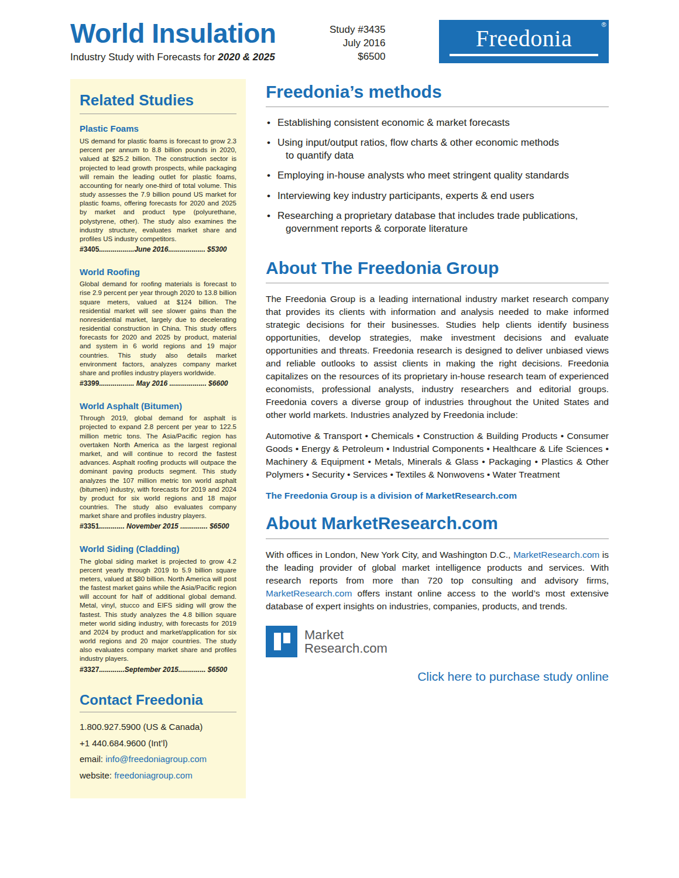World Insulation
Industry Study with Forecasts for 2020 & 2025
Study #3435
July 2016
$6500
® Freedonia
Related Studies
Plastic Foams
US demand for plastic foams is forecast to grow 2.3 percent per annum to 8.8 billion pounds in 2020, valued at $25.2 billion. The construction sector is projected to lead growth prospects, while packaging will remain the leading outlet for plastic foams, accounting for nearly one-third of total volume. This study assesses the 7.9 billion pound US market for plastic foams, offering forecasts for 2020 and 2025 by market and product type (polyurethane, polystyrene, other). The study also examines the industry structure, evaluates market share and profiles US industry competitors.
#3405..................June 2016................... $5300
World Roofing
Global demand for roofing materials is forecast to rise 2.9 percent per year through 2020 to 13.8 billion square meters, valued at $124 billion. The residential market will see slower gains than the nonresidential market, largely due to decelerating residential construction in China. This study offers forecasts for 2020 and 2025 by product, material and system in 6 world regions and 19 major countries. This study also details market environment factors, analyzes company market share and profiles industry players worldwide.
#3399.................. May 2016 ................... $6600
World Asphalt (Bitumen)
Through 2019, global demand for asphalt is projected to expand 2.8 percent per year to 122.5 million metric tons. The Asia/Pacific region has overtaken North America as the largest regional market, and will continue to record the fastest advances. Asphalt roofing products will outpace the dominant paving products segment. This study analyzes the 107 million metric ton world asphalt (bitumen) industry, with forecasts for 2019 and 2024 by product for six world regions and 18 major countries. The study also evaluates company market share and profiles industry players.
#3351............. November 2015 .............. $6500
World Siding (Cladding)
The global siding market is projected to grow 4.2 percent yearly through 2019 to 5.9 billion square meters, valued at $80 billion. North America will post the fastest market gains while the Asia/Pacific region will account for half of additional global demand. Metal, vinyl, stucco and EIFS siding will grow the fastest. This study analyzes the 4.8 billion square meter world siding industry, with forecasts for 2019 and 2024 by product and market/application for six world regions and 20 major countries. The study also evaluates company market share and profiles industry players.
#3327.............September 2015.............. $6500
Contact Freedonia
1.800.927.5900 (US & Canada)
+1 440.684.9600 (Int’l)
email: info@freedoniagroup.com
website: freedoniagroup.com
Freedonia’s methods
Establishing consistent economic & market forecasts
Using input/output ratios, flow charts & other economic methodsto quantify data
Employing in-house analysts who meet stringent quality standards
Interviewing key industry participants, experts & end users
Researching a proprietary database that includes trade publications,government reports & corporate literature
About The Freedonia Group
The Freedonia Group is a leading international industry market research company that provides its clients with information and analysis needed to make informed strategic decisions for their businesses. Studies help clients identify business opportunities, develop strategies, make investment decisions and evaluate opportunities and threats. Freedonia research is designed to deliver unbiased views and reliable outlooks to assist clients in making the right decisions. Freedonia capitalizes on the resources of its proprietary in-house research team of experienced economists, professional analysts, industry researchers and editorial groups. Freedonia covers a diverse group of industries throughout the United States and other world markets. Industries analyzed by Freedonia include:
Automotive & Transport • Chemicals • Construction & Building Products • Consumer Goods • Energy & Petroleum • Industrial Components • Healthcare & Life Sciences • Machinery & Equipment • Metals, Minerals & Glass • Packaging • Plastics & Other Polymers • Security • Services • Textiles & Nonwovens • Water Treatment
The Freedonia Group is a division of MarketResearch.com
About MarketResearch.com
With offices in London, New York City, and Washington D.C., MarketResearch.com is the leading provider of global market intelligence products and services. With research reports from more than 720 top consulting and advisory firms, MarketResearch.com offers instant online access to the world’s most extensive database of expert insights on industries, companies, products, and trends.
Market
Research.com
Click here to purchase study online